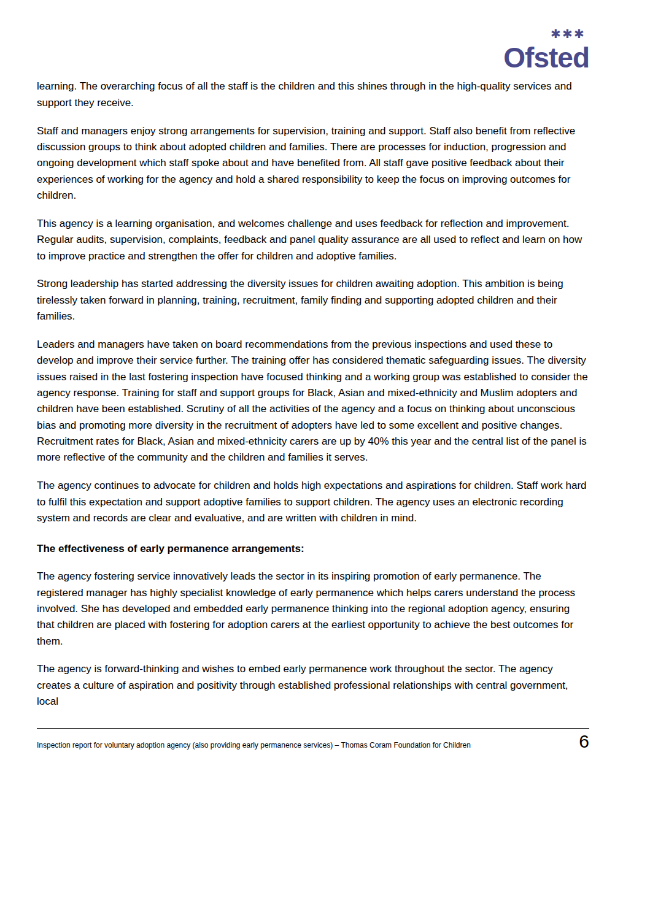✱✱✱ Ofsted
learning. The overarching focus of all the staff is the children and this shines through in the high-quality services and support they receive.
Staff and managers enjoy strong arrangements for supervision, training and support. Staff also benefit from reflective discussion groups to think about adopted children and families. There are processes for induction, progression and ongoing development which staff spoke about and have benefited from. All staff gave positive feedback about their experiences of working for the agency and hold a shared responsibility to keep the focus on improving outcomes for children.
This agency is a learning organisation, and welcomes challenge and uses feedback for reflection and improvement. Regular audits, supervision, complaints, feedback and panel quality assurance are all used to reflect and learn on how to improve practice and strengthen the offer for children and adoptive families.
Strong leadership has started addressing the diversity issues for children awaiting adoption. This ambition is being tirelessly taken forward in planning, training, recruitment, family finding and supporting adopted children and their families.
Leaders and managers have taken on board recommendations from the previous inspections and used these to develop and improve their service further. The training offer has considered thematic safeguarding issues. The diversity issues raised in the last fostering inspection have focused thinking and a working group was established to consider the agency response. Training for staff and support groups for Black, Asian and mixed-ethnicity and Muslim adopters and children have been established. Scrutiny of all the activities of the agency and a focus on thinking about unconscious bias and promoting more diversity in the recruitment of adopters have led to some excellent and positive changes. Recruitment rates for Black, Asian and mixed-ethnicity carers are up by 40% this year and the central list of the panel is more reflective of the community and the children and families it serves.
The agency continues to advocate for children and holds high expectations and aspirations for children. Staff work hard to fulfil this expectation and support adoptive families to support children. The agency uses an electronic recording system and records are clear and evaluative, and are written with children in mind.
The effectiveness of early permanence arrangements:
The agency fostering service innovatively leads the sector in its inspiring promotion of early permanence. The registered manager has highly specialist knowledge of early permanence which helps carers understand the process involved. She has developed and embedded early permanence thinking into the regional adoption agency, ensuring that children are placed with fostering for adoption carers at the earliest opportunity to achieve the best outcomes for them.
The agency is forward-thinking and wishes to embed early permanence work throughout the sector. The agency creates a culture of aspiration and positivity through established professional relationships with central government, local
Inspection report for voluntary adoption agency (also providing early permanence services) – Thomas Coram Foundation for Children
6